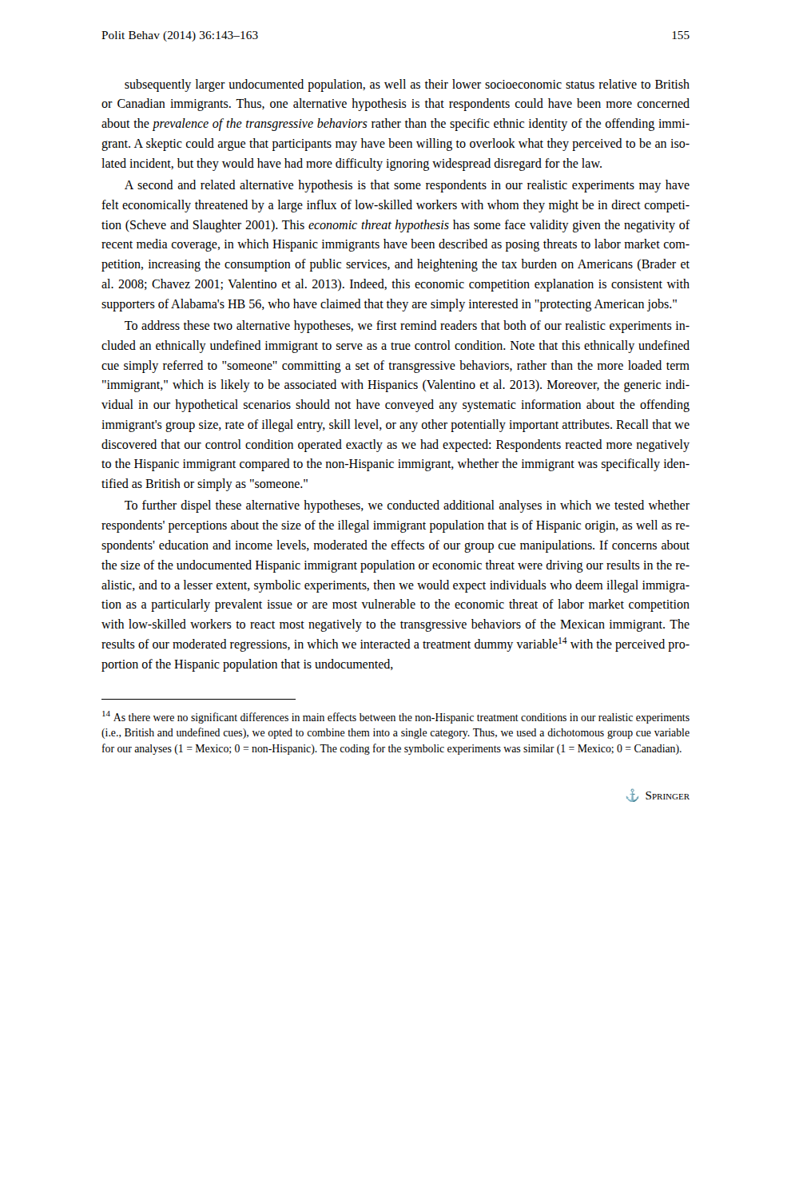Polit Behav (2014) 36:143–163 155
subsequently larger undocumented population, as well as their lower socioeconomic status relative to British or Canadian immigrants. Thus, one alternative hypothesis is that respondents could have been more concerned about the prevalence of the transgressive behaviors rather than the specific ethnic identity of the offending immigrant. A skeptic could argue that participants may have been willing to overlook what they perceived to be an isolated incident, but they would have had more difficulty ignoring widespread disregard for the law.
A second and related alternative hypothesis is that some respondents in our realistic experiments may have felt economically threatened by a large influx of low-skilled workers with whom they might be in direct competition (Scheve and Slaughter 2001). This economic threat hypothesis has some face validity given the negativity of recent media coverage, in which Hispanic immigrants have been described as posing threats to labor market competition, increasing the consumption of public services, and heightening the tax burden on Americans (Brader et al. 2008; Chavez 2001; Valentino et al. 2013). Indeed, this economic competition explanation is consistent with supporters of Alabama's HB 56, who have claimed that they are simply interested in "protecting American jobs."
To address these two alternative hypotheses, we first remind readers that both of our realistic experiments included an ethnically undefined immigrant to serve as a true control condition. Note that this ethnically undefined cue simply referred to "someone" committing a set of transgressive behaviors, rather than the more loaded term "immigrant," which is likely to be associated with Hispanics (Valentino et al. 2013). Moreover, the generic individual in our hypothetical scenarios should not have conveyed any systematic information about the offending immigrant's group size, rate of illegal entry, skill level, or any other potentially important attributes. Recall that we discovered that our control condition operated exactly as we had expected: Respondents reacted more negatively to the Hispanic immigrant compared to the non-Hispanic immigrant, whether the immigrant was specifically identified as British or simply as "someone."
To further dispel these alternative hypotheses, we conducted additional analyses in which we tested whether respondents' perceptions about the size of the illegal immigrant population that is of Hispanic origin, as well as respondents' education and income levels, moderated the effects of our group cue manipulations. If concerns about the size of the undocumented Hispanic immigrant population or economic threat were driving our results in the realistic, and to a lesser extent, symbolic experiments, then we would expect individuals who deem illegal immigration as a particularly prevalent issue or are most vulnerable to the economic threat of labor market competition with low-skilled workers to react most negatively to the transgressive behaviors of the Mexican immigrant. The results of our moderated regressions, in which we interacted a treatment dummy variable14 with the perceived proportion of the Hispanic population that is undocumented,
14 As there were no significant differences in main effects between the non-Hispanic treatment conditions in our realistic experiments (i.e., British and undefined cues), we opted to combine them into a single category. Thus, we used a dichotomous group cue variable for our analyses (1 = Mexico; 0 = non-Hispanic). The coding for the symbolic experiments was similar (1 = Mexico; 0 = Canadian).
⚓Springer